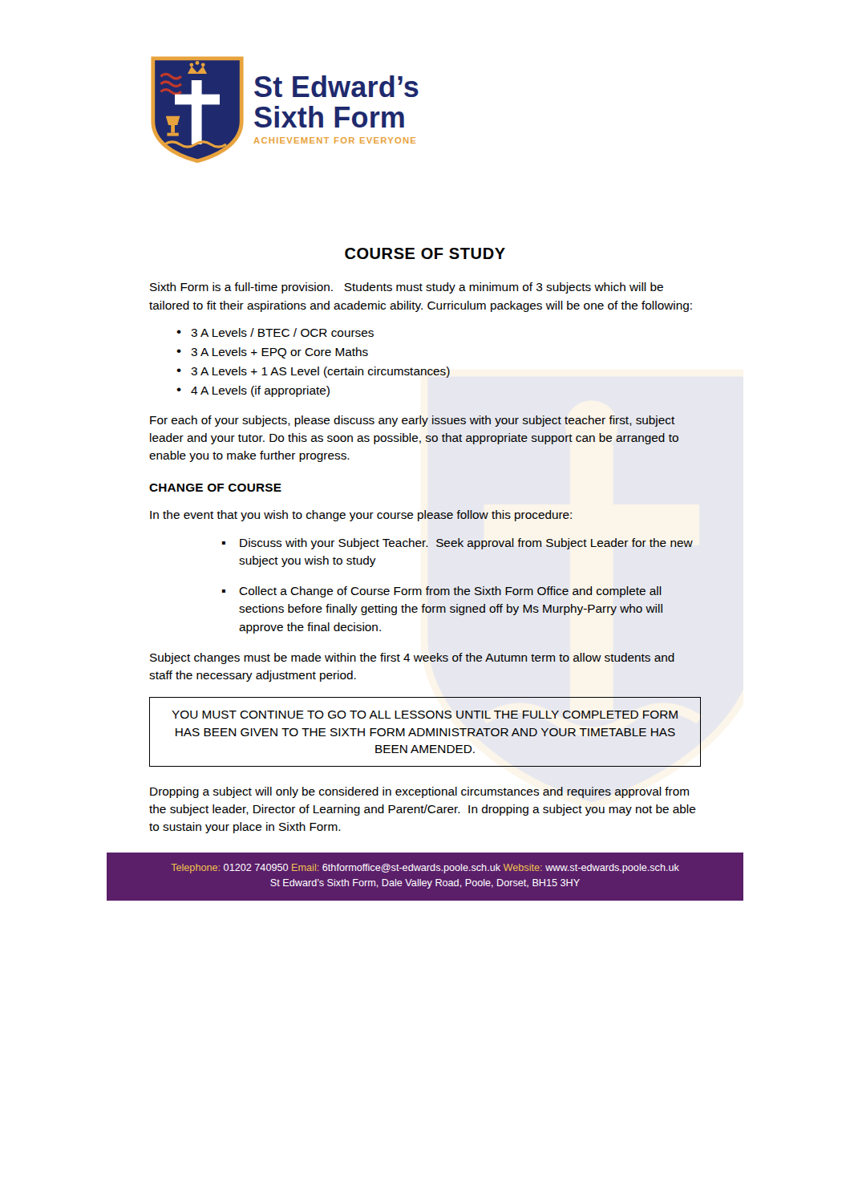St Edward’s Sixth Form ACHIEVEMENT FOR EVERYONE
COURSE OF STUDY
Sixth Form is a full-time provision. Students must study a minimum of 3 subjects which will be tailored to fit their aspirations and academic ability. Curriculum packages will be one of the following:
3 A Levels / BTEC / OCR courses
3 A Levels + EPQ or Core Maths
3 A Levels + 1 AS Level (certain circumstances)
4 A Levels (if appropriate)
For each of your subjects, please discuss any early issues with your subject teacher first, subject leader and your tutor. Do this as soon as possible, so that appropriate support can be arranged to enable you to make further progress.
CHANGE OF COURSE
In the event that you wish to change your course please follow this procedure:
Discuss with your Subject Teacher. Seek approval from Subject Leader for the new subject you wish to study
Collect a Change of Course Form from the Sixth Form Office and complete all sections before finally getting the form signed off by Ms Murphy-Parry who will approve the final decision.
Subject changes must be made within the first 4 weeks of the Autumn term to allow students and staff the necessary adjustment period.
YOU MUST CONTINUE TO GO TO ALL LESSONS UNTIL THE FULLY COMPLETED FORM HAS BEEN GIVEN TO THE SIXTH FORM ADMINISTRATOR AND YOUR TIMETABLE HAS BEEN AMENDED.
Dropping a subject will only be considered in exceptional circumstances and requires approval from the subject leader, Director of Learning and Parent/Carer. In dropping a subject you may not be able to sustain your place in Sixth Form.
Telephone: 01202 740950 Email: 6thformoffice@st-edwards.poole.sch.uk Website: www.st-edwards.poole.sch.uk
St Edward’s Sixth Form, Dale Valley Road, Poole, Dorset, BH15 3HY